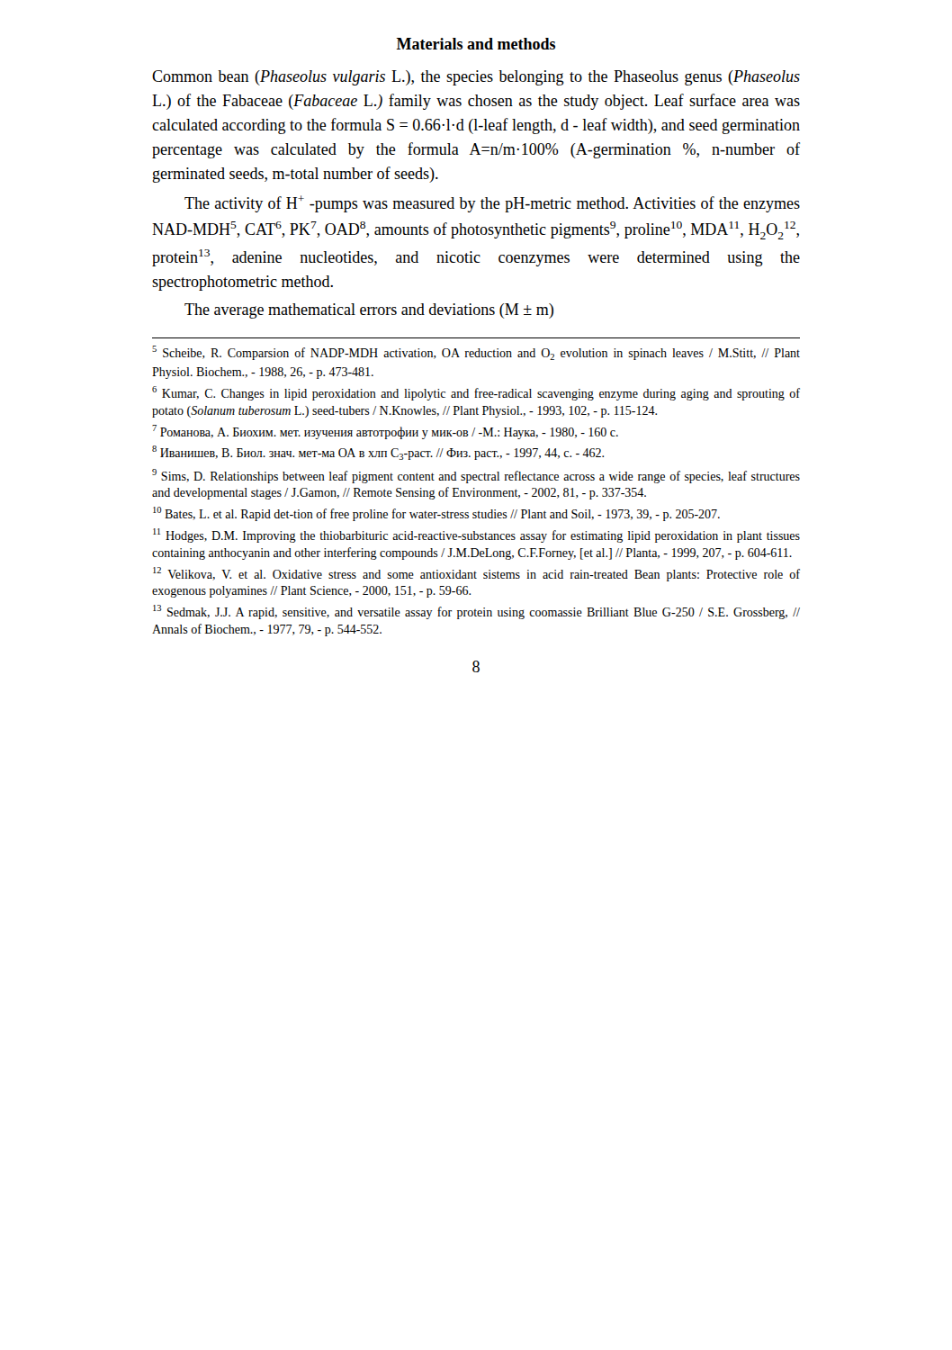Materials and methods
Common bean (Phaseolus vulgaris L.), the species belonging to the Phaseolus genus (Phaseolus L.) of the Fabaceae (Fabaceae L.) family was chosen as the study object. Leaf surface area was calculated according to the formula S = 0.66·l·d (l-leaf length, d - leaf width), and seed germination percentage was calculated by the formula A=n/m·100% (A-germination %, n-number of germinated seeds, m-total number of seeds).
The activity of H+ -pumps was measured by the pH-metric method. Activities of the enzymes NAD-MDH5, CAT6, PK7, OAD8, amounts of photosynthetic pigments9, proline10, MDA11, H2O212, protein13, adenine nucleotides, and nicotic coenzymes were determined using the spectrophotometric method.
The average mathematical errors and deviations (M ± m)
5 Scheibe, R. Comparsion of NADP-MDH activation, OA reduction and O2 evolution in spinach leaves / M.Stitt, // Plant Physiol. Biochem., - 1988, 26, - p. 473-481.
6 Kumar, C. Changes in lipid peroxidation and lipolytic and free-radical scavenging enzyme during aging and sprouting of potato (Solanum tuberosum L.) seed-tubers / N.Knowles, // Plant Physiol., - 1993, 102, - p. 115-124.
7 Романова, А. Биохим. мет. изучения автотрофии у мик-ов / -М.: Наука, - 1980, - 160 с.
8 Иванишев, В. Биол. знач. мет-ма ОА в хлп C3-раст. // Физ. раст., - 1997, 44, с. - 462.
9 Sims, D. Relationships between leaf pigment content and spectral reflectance across a wide range of species, leaf structures and developmental stages / J.Gamon, // Remote Sensing of Environment, - 2002, 81, - p. 337-354.
10 Bates, L. et al. Rapid det-tion of free proline for water-stress studies // Plant and Soil, - 1973, 39, - p. 205-207.
11 Hodges, D.M. Improving the thiobarbituric acid-reactive-substances assay for estimating lipid peroxidation in plant tissues containing anthocyanin and other interfering compounds / J.M.DeLong, C.F.Forney, [et al.] // Planta, - 1999, 207, - p. 604-611.
12 Velikova, V. et al. Oxidative stress and some antioxidant sistems in acid rain-treated Bean plants: Protective role of exogenous polyamines // Plant Science, - 2000, 151, - p. 59-66.
13 Sedmak, J.J. A rapid, sensitive, and versatile assay for protein using coomassie Brilliant Blue G-250 / S.E. Grossberg, // Annals of Biochem., - 1977, 79, - p. 544-552.
8